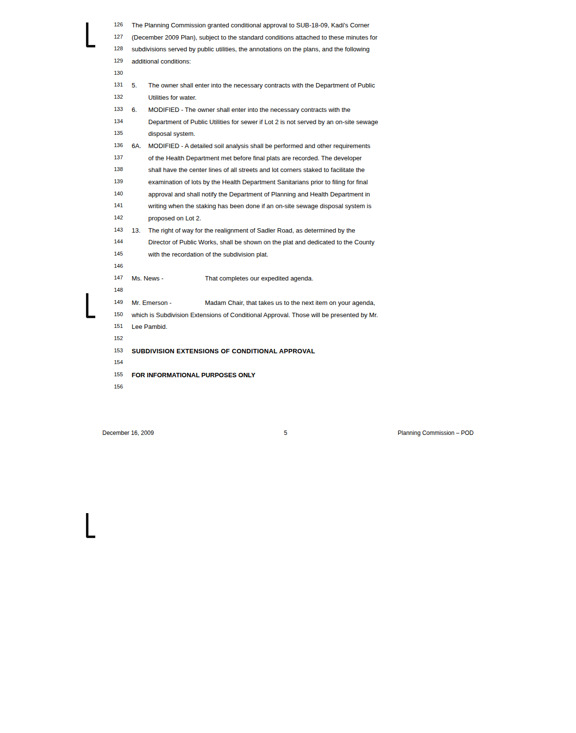126 The Planning Commission granted conditional approval to SUB-18-09, Kadi's Corner
127(December 2009 Plan), subject to the standard conditions attached to these minutes for
128 subdivisions served by public utilities, the annotations on the plans, and the following
129 additional conditions:
130
1315. The owner shall enter into the necessary contracts with the Department of Public
132 Utilities for water.
1336. MODIFIED - The owner shall enter into the necessary contracts with the
134 Department of Public Utilities for sewer if Lot 2 is not served by an on-site sewage
135 disposal system.
1366A. MODIFIED - A detailed soil analysis shall be performed and other requirements
137 of the Health Department met before final plats are recorded. The developer
138 shall have the center lines of all streets and lot corners staked to facilitate the
139 examination of lots by the Health Department Sanitarians prior to filing for final
140 approval and shall notify the Department of Planning and Health Department in
141 writing when the staking has been done if an on-site sewage disposal system is
142 proposed on Lot 2.
14313. The right of way for the realignment of Sadler Road, as determined by the
144 Director of Public Works, shall be shown on the plat and dedicated to the County
145 with the recordation of the subdivision plat.
146
147 Ms. News -That completes our expedited agenda.
148
149 Mr. Emerson -Madam Chair, that takes us to the next item on your agenda,
150 which is Subdivision Extensions of Conditional Approval. Those will be presented by Mr.
151 Lee Pambid.
152
153
SUBDIVISION EXTENSIONS OF CONDITIONAL APPROVAL
154
155
FOR INFORMATIONAL PURPOSES ONLY
156
December 16, 2009 5 Planning Commission – POD